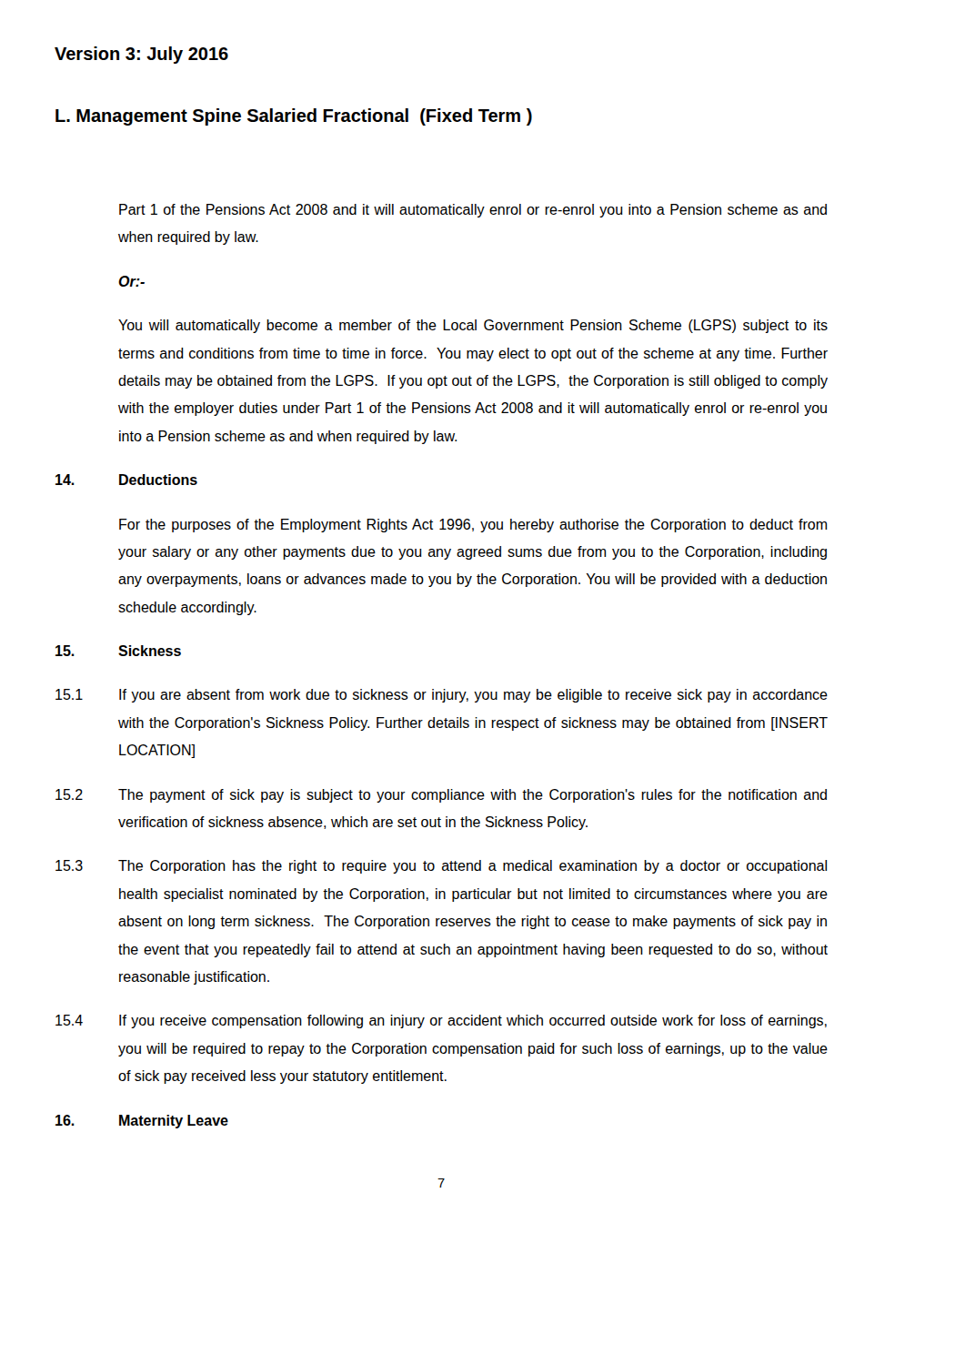Version 3: July 2016
L. Management Spine Salaried Fractional (Fixed Term )
Part 1 of the Pensions Act 2008 and it will automatically enrol or re-enrol you into a Pension scheme as and when required by law.
Or:-
You will automatically become a member of the Local Government Pension Scheme (LGPS) subject to its terms and conditions from time to time in force. You may elect to opt out of the scheme at any time. Further details may be obtained from the LGPS. If you opt out of the LGPS, the Corporation is still obliged to comply with the employer duties under Part 1 of the Pensions Act 2008 and it will automatically enrol or re-enrol you into a Pension scheme as and when required by law.
14.
Deductions
For the purposes of the Employment Rights Act 1996, you hereby authorise the Corporation to deduct from your salary or any other payments due to you any agreed sums due from you to the Corporation, including any overpayments, loans or advances made to you by the Corporation. You will be provided with a deduction schedule accordingly.
15.
Sickness
15.1
If you are absent from work due to sickness or injury, you may be eligible to receive sick pay in accordance with the Corporation's Sickness Policy. Further details in respect of sickness may be obtained from [INSERT LOCATION]
15.2
The payment of sick pay is subject to your compliance with the Corporation's rules for the notification and verification of sickness absence, which are set out in the Sickness Policy.
15.3
The Corporation has the right to require you to attend a medical examination by a doctor or occupational health specialist nominated by the Corporation, in particular but not limited to circumstances where you are absent on long term sickness. The Corporation reserves the right to cease to make payments of sick pay in the event that you repeatedly fail to attend at such an appointment having been requested to do so, without reasonable justification.
15.4
If you receive compensation following an injury or accident which occurred outside work for loss of earnings, you will be required to repay to the Corporation compensation paid for such loss of earnings, up to the value of sick pay received less your statutory entitlement.
16.
Maternity Leave
7